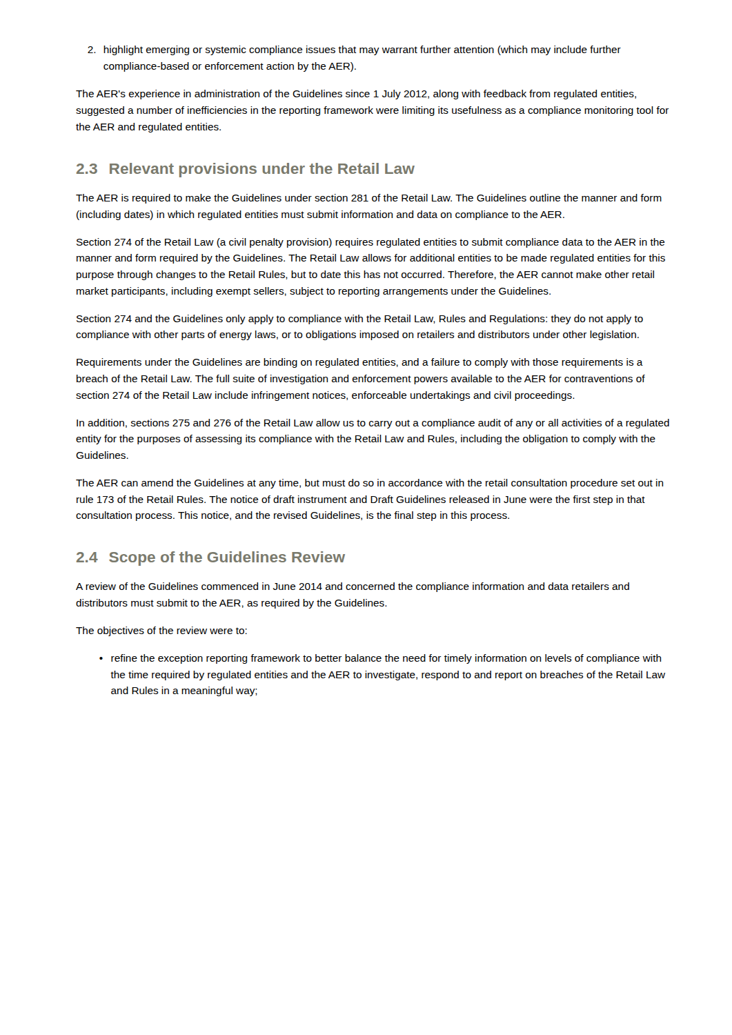highlight emerging or systemic compliance issues that may warrant further attention (which may include further compliance-based or enforcement action by the AER).
The AER's experience in administration of the Guidelines since 1 July 2012, along with feedback from regulated entities, suggested a number of inefficiencies in the reporting framework were limiting its usefulness as a compliance monitoring tool for the AER and regulated entities.
2.3 Relevant provisions under the Retail Law
The AER is required to make the Guidelines under section 281 of the Retail Law. The Guidelines outline the manner and form (including dates) in which regulated entities must submit information and data on compliance to the AER.
Section 274 of the Retail Law (a civil penalty provision) requires regulated entities to submit compliance data to the AER in the manner and form required by the Guidelines. The Retail Law allows for additional entities to be made regulated entities for this purpose through changes to the Retail Rules, but to date this has not occurred. Therefore, the AER cannot make other retail market participants, including exempt sellers, subject to reporting arrangements under the Guidelines.
Section 274 and the Guidelines only apply to compliance with the Retail Law, Rules and Regulations: they do not apply to compliance with other parts of energy laws, or to obligations imposed on retailers and distributors under other legislation.
Requirements under the Guidelines are binding on regulated entities, and a failure to comply with those requirements is a breach of the Retail Law. The full suite of investigation and enforcement powers available to the AER for contraventions of section 274 of the Retail Law include infringement notices, enforceable undertakings and civil proceedings.
In addition, sections 275 and 276 of the Retail Law allow us to carry out a compliance audit of any or all activities of a regulated entity for the purposes of assessing its compliance with the Retail Law and Rules, including the obligation to comply with the Guidelines.
The AER can amend the Guidelines at any time, but must do so in accordance with the retail consultation procedure set out in rule 173 of the Retail Rules. The notice of draft instrument and Draft Guidelines released in June were the first step in that consultation process. This notice, and the revised Guidelines, is the final step in this process.
2.4 Scope of the Guidelines Review
A review of the Guidelines commenced in June 2014 and concerned the compliance information and data retailers and distributors must submit to the AER, as required by the Guidelines.
The objectives of the review were to:
refine the exception reporting framework to better balance the need for timely information on levels of compliance with the time required by regulated entities and the AER to investigate, respond to and report on breaches of the Retail Law and Rules in a meaningful way;